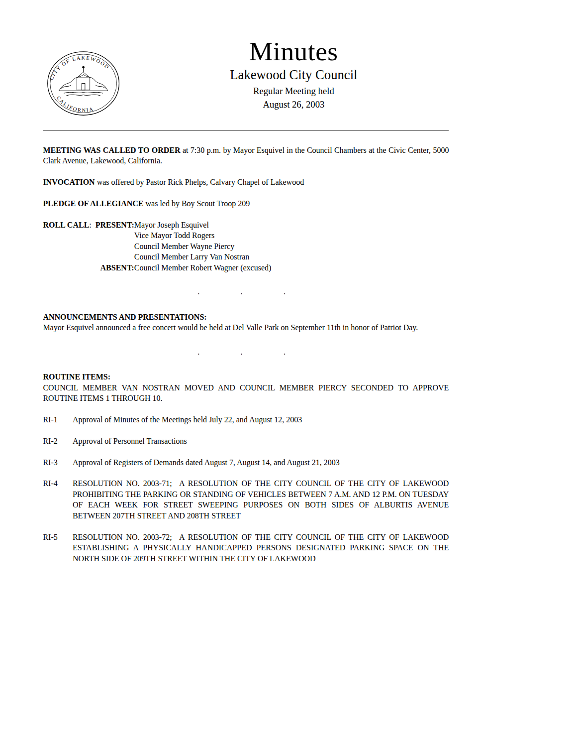CITY OF LAKEWOOD CALIFORNIA
Minutes
Lakewood City Council
Regular Meeting held
August 26, 2003
MEETING WAS CALLED TO ORDER at 7:30 p.m. by Mayor Esquivel in the Council Chambers at the Civic Center, 5000 Clark Avenue, Lakewood, California.
INVOCATION was offered by Pastor Rick Phelps, Calvary Chapel of Lakewood
PLEDGE OF ALLEGIANCE was led by Boy Scout Troop 209
| ROLL CALL : PRESENT: | Mayor Joseph Esquivel |
| | Vice Mayor Todd Rogers |
| | Council Member Wayne Piercy |
| | Council Member Larry Van Nostran |
| ABSENT: | Council Member Robert Wagner (excused) |
. . .
ANNOUNCEMENTS AND PRESENTATIONS:
Mayor Esquivel announced a free concert would be held at Del Valle Park on September 11th in honor of Patriot Day.
. . .
ROUTINE ITEMS:
COUNCIL MEMBER VAN NOSTRAN MOVED AND COUNCIL MEMBER PIERCY SECONDED TO APPROVE ROUTINE ITEMS 1 THROUGH 10.
RI-1
Approval of Minutes of the Meetings held July 22, and August 12, 2003
RI-2
Approval of Personnel Transactions
RI-3
Approval of Registers of Demands dated August 7, August 14, and August 21, 2003
RI-4
RESOLUTION NO. 2003-71; A RESOLUTION OF THE CITY COUNCIL OF THE CITY OF LAKEWOOD PROHIBITING THE PARKING OR STANDING OF VEHICLES BETWEEN 7 A.M. AND 12 P.M. ON TUESDAY OF EACH WEEK FOR STREET SWEEPING PURPOSES ON BOTH SIDES OF ALBURTIS AVENUE BETWEEN 207TH STREET AND 208TH STREET
RI-5
RESOLUTION NO. 2003-72; A RESOLUTION OF THE CITY COUNCIL OF THE CITY OF LAKEWOOD ESTABLISHING A PHYSICALLY HANDICAPPED PERSONS DESIGNATED PARKING SPACE ON THE NORTH SIDE OF 209TH STREET WITHIN THE CITY OF LAKEWOOD